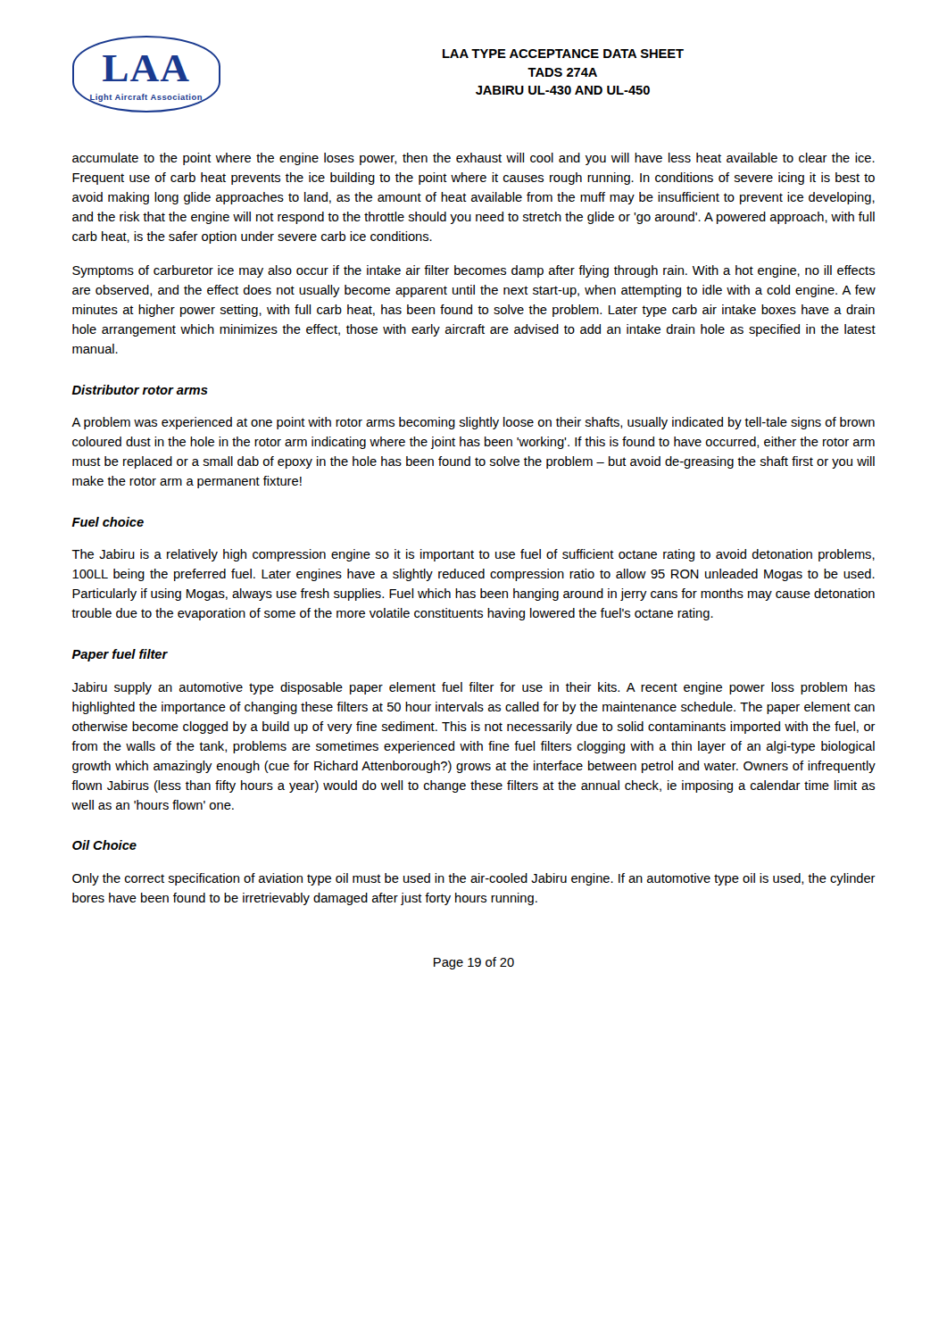LAA
Light Aircraft Association
LAA TYPE ACCEPTANCE DATA SHEET
TADS 274A
JABIRU UL-430 AND UL-450
accumulate to the point where the engine loses power, then the exhaust will cool and you will have less heat available to clear the ice. Frequent use of carb heat prevents the ice building to the point where it causes rough running. In conditions of severe icing it is best to avoid making long glide approaches to land, as the amount of heat available from the muff may be insufficient to prevent ice developing, and the risk that the engine will not respond to the throttle should you need to stretch the glide or 'go around'. A powered approach, with full carb heat, is the safer option under severe carb ice conditions.
Symptoms of carburetor ice may also occur if the intake air filter becomes damp after flying through rain. With a hot engine, no ill effects are observed, and the effect does not usually become apparent until the next start-up, when attempting to idle with a cold engine. A few minutes at higher power setting, with full carb heat, has been found to solve the problem. Later type carb air intake boxes have a drain hole arrangement which minimizes the effect, those with early aircraft are advised to add an intake drain hole as specified in the latest manual.
Distributor rotor arms
A problem was experienced at one point with rotor arms becoming slightly loose on their shafts, usually indicated by tell-tale signs of brown coloured dust in the hole in the rotor arm indicating where the joint has been 'working'. If this is found to have occurred, either the rotor arm must be replaced or a small dab of epoxy in the hole has been found to solve the problem – but avoid de-greasing the shaft first or you will make the rotor arm a permanent fixture!
Fuel choice
The Jabiru is a relatively high compression engine so it is important to use fuel of sufficient octane rating to avoid detonation problems, 100LL being the preferred fuel. Later engines have a slightly reduced compression ratio to allow 95 RON unleaded Mogas to be used. Particularly if using Mogas, always use fresh supplies. Fuel which has been hanging around in jerry cans for months may cause detonation trouble due to the evaporation of some of the more volatile constituents having lowered the fuel's octane rating.
Paper fuel filter
Jabiru supply an automotive type disposable paper element fuel filter for use in their kits. A recent engine power loss problem has highlighted the importance of changing these filters at 50 hour intervals as called for by the maintenance schedule. The paper element can otherwise become clogged by a build up of very fine sediment. This is not necessarily due to solid contaminants imported with the fuel, or from the walls of the tank, problems are sometimes experienced with fine fuel filters clogging with a thin layer of an algi-type biological growth which amazingly enough (cue for Richard Attenborough?) grows at the interface between petrol and water. Owners of infrequently flown Jabirus (less than fifty hours a year) would do well to change these filters at the annual check, ie imposing a calendar time limit as well as an 'hours flown' one.
Oil Choice
Only the correct specification of aviation type oil must be used in the air-cooled Jabiru engine. If an automotive type oil is used, the cylinder bores have been found to be irretrievably damaged after just forty hours running.
Page 19 of 20